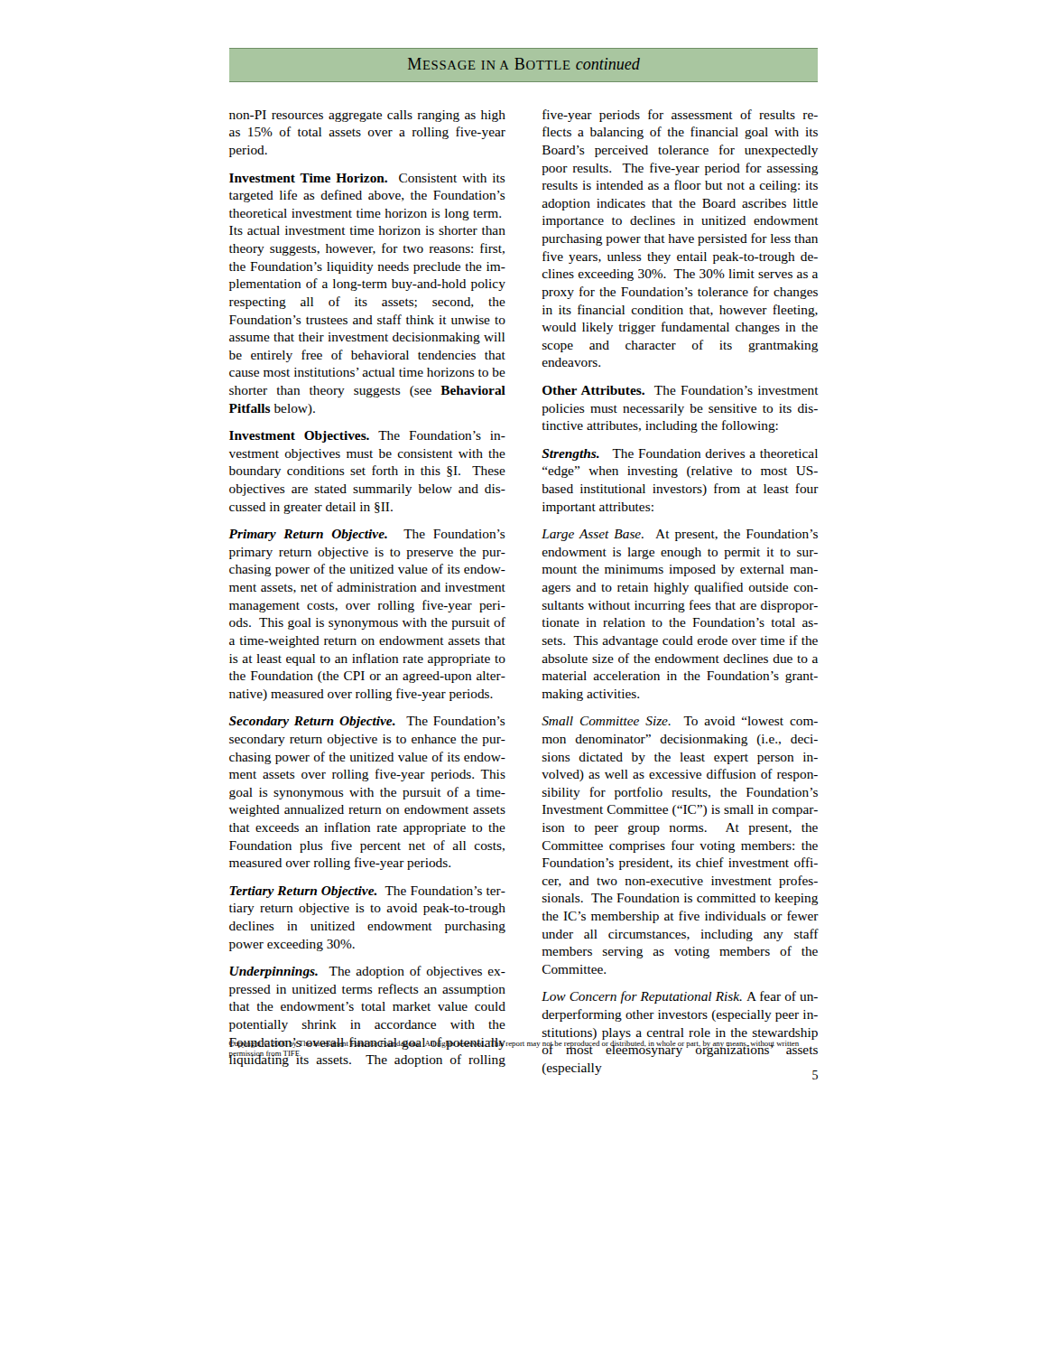MESSAGE IN A BOTTLE continued
non-PI resources aggregate calls ranging as high as 15% of total assets over a rolling five-year period.
Investment Time Horizon. Consistent with its targeted life as defined above, the Foundation’s theoretical investment time horizon is long term. Its actual investment time horizon is shorter than theory suggests, however, for two reasons: first, the Foundation’s liquidity needs preclude the implementation of a long-term buy-and-hold policy respecting all of its assets; second, the Foundation’s trustees and staff think it unwise to assume that their investment decisionmaking will be entirely free of behavioral tendencies that cause most institutions’ actual time horizons to be shorter than theory suggests (see Behavioral Pitfalls below).
Investment Objectives. The Foundation’s investment objectives must be consistent with the boundary conditions set forth in this §I. These objectives are stated summarily below and discussed in greater detail in §II.
Primary Return Objective. The Foundation’s primary return objective is to preserve the purchasing power of the unitized value of its endowment assets, net of administration and investment management costs, over rolling five-year periods. This goal is synonymous with the pursuit of a time-weighted return on endowment assets that is at least equal to an inflation rate appropriate to the Foundation (the CPI or an agreed-upon alternative) measured over rolling five-year periods.
Secondary Return Objective. The Foundation’s secondary return objective is to enhance the purchasing power of the unitized value of its endowment assets over rolling five-year periods. This goal is synonymous with the pursuit of a time-weighted annualized return on endowment assets that exceeds an inflation rate appropriate to the Foundation plus five percent net of all costs, measured over rolling five-year periods.
Tertiary Return Objective. The Foundation’s tertiary return objective is to avoid peak-to-trough declines in unitized endowment purchasing power exceeding 30%.
Underpinnings. The adoption of objectives expressed in unitized terms reflects an assumption that the endowment’s total market value could potentially shrink in accordance with the Foundation’s overall financial goal of potentially liquidating its assets. The adoption of rolling five-year periods for assessment of results reflects a balancing of the financial goal with its Board’s perceived tolerance for unexpectedly poor results. The five-year period for assessing results is intended as a floor but not a ceiling: its adoption indicates that the Board ascribes little importance to declines in unitized endowment purchasing power that have persisted for less than five years, unless they entail peak-to-trough declines exceeding 30%. The 30% limit serves as a proxy for the Foundation’s tolerance for changes in its financial condition that, however fleeting, would likely trigger fundamental changes in the scope and character of its grantmaking endeavors.
Other Attributes. The Foundation’s investment policies must necessarily be sensitive to its distinctive attributes, including the following:
Strengths. The Foundation derives a theoretical “edge” when investing (relative to most US-based institutional investors) from at least four important attributes:
Large Asset Base. At present, the Foundation’s endowment is large enough to permit it to surmount the minimums imposed by external managers and to retain highly qualified outside consultants without incurring fees that are disproportionate in relation to the Foundation’s total assets. This advantage could erode over time if the absolute size of the endowment declines due to a material acceleration in the Foundation’s grantmaking activities.
Small Committee Size. To avoid “lowest common denominator” decisionmaking (i.e., decisions dictated by the least expert person involved) as well as excessive diffusion of responsibility for portfolio results, the Foundation’s Investment Committee (“IC”) is small in comparison to peer group norms. At present, the Committee comprises four voting members: the Foundation’s president, its chief investment officer, and two non-executive investment professionals. The Foundation is committed to keeping the IC’s membership at five individuals or fewer under all circumstances, including any staff members serving as voting members of the Committee.
Low Concern for Reputational Risk. A fear of underperforming other investors (especially peer institutions) plays a central role in the stewardship of most eleemosynary organizations’ assets (especially
Copyright © 2000 by The Investment Fund for Foundations. All rights reserved. This report may not be reproduced or distributed, in whole or part, by any means, without written permission from TIFF.
5